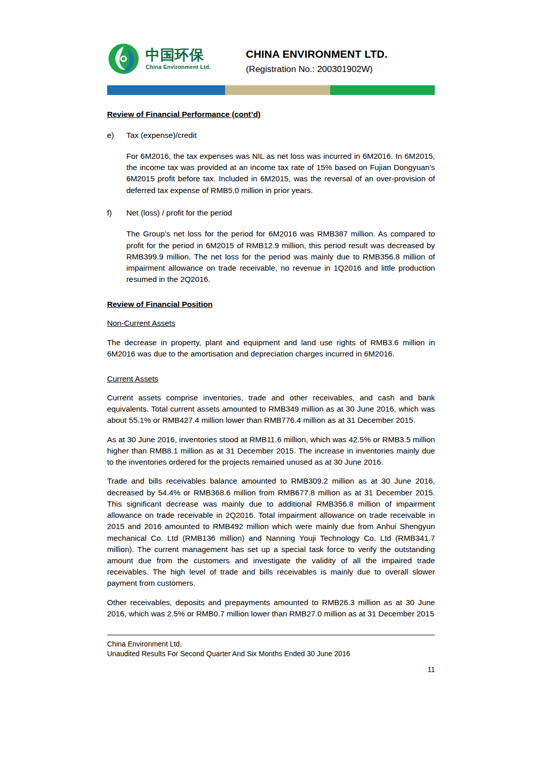中国环保
China Environment Ltd.
CHINA ENVIRONMENT LTD.
(Registration No.: 200301902W)
Review of Financial Performance (cont’d)
e)
Tax (expense)/credit
For 6M2016, the tax expenses was NIL as net loss was incurred in 6M2016. In 6M2015, the income tax was provided at an income tax rate of 15% based on Fujian Dongyuan’s 6M2015 profit before tax. Included in 6M2015, was the reversal of an over-provision of deferred tax expense of RMB5.0 million in prior years.
f)
Net (loss) / profit for the period
The Group’s net loss for the period for 6M2016 was RMB387 million. As compared to profit for the period in 6M2015 of RMB12.9 million, this period result was decreased by RMB399.9 million. The net loss for the period was mainly due to RMB356.8 million of impairment allowance on trade receivable, no revenue in 1Q2016 and little production resumed in the 2Q2016.
Review of Financial Position
Non-Current Assets
The decrease in property, plant and equipment and land use rights of RMB3.6 million in 6M2016 was due to the amortisation and depreciation charges incurred in 6M2016.
Current Assets
Current assets comprise inventories, trade and other receivables, and cash and bank equivalents. Total current assets amounted to RMB349 million as at 30 June 2016, which was about 55.1% or RMB427.4 million lower than RMB776.4 million as at 31 December 2015.
As at 30 June 2016, inventories stood at RMB11.6 million, which was 42.5% or RMB3.5 million higher than RMB8.1 million as at 31 December 2015. The increase in inventories mainly due to the inventories ordered for the projects remained unused as at 30 June 2016.
Trade and bills receivables balance amounted to RMB309.2 million as at 30 June 2016, decreased by 54.4% or RMB368.6 million from RMB677.8 million as at 31 December 2015. This significant decrease was mainly due to additional RMB356.8 million of impairment allowance on trade receivable in 2Q2016. Total impairment allowance on trade receivable in 2015 and 2016 amounted to RMB492 million which were mainly due from Anhui Shengyun mechanical Co. Ltd (RMB136 million) and Nanning Youji Technology Co. Ltd (RMB341.7 million). The current management has set up a special task force to verify the outstanding amount due from the customers and investigate the validity of all the impaired trade receivables. The high level of trade and bills receivables is mainly due to overall slower payment from customers.
Other receivables, deposits and prepayments amounted to RMB26.3 million as at 30 June 2016, which was 2.5% or RMB0.7 million lower than RMB27.0 million as at 31 December 2015
China Environment Ltd.
Unaudited Results For Second Quarter And Six Months Ended 30 June 2016
11